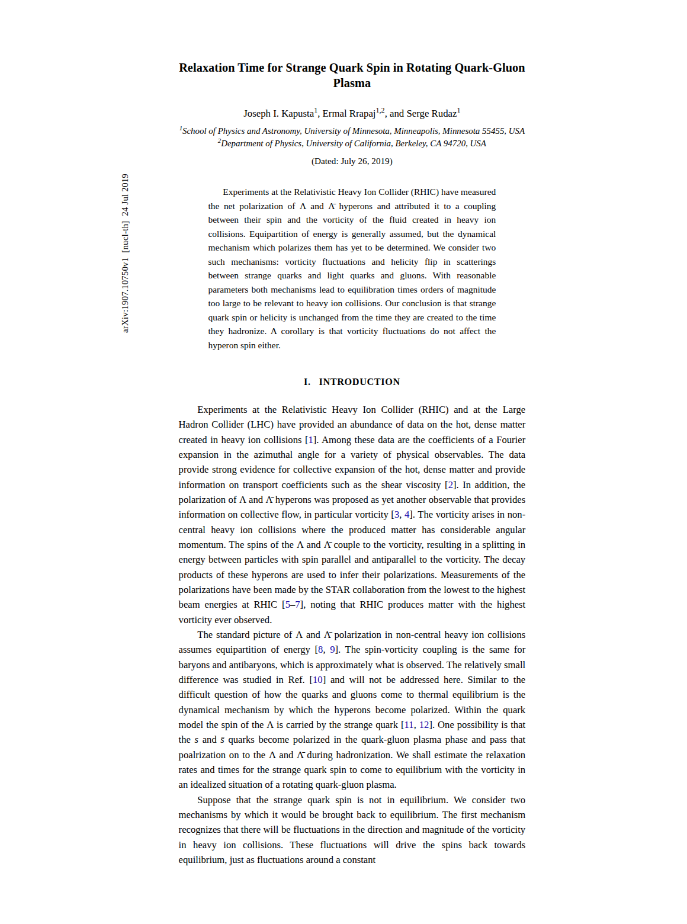arXiv:1907.10750v1 [nucl-th] 24 Jul 2019
Relaxation Time for Strange Quark Spin in Rotating Quark-Gluon Plasma
Joseph I. Kapusta1, Ermal Rrapaj1,2, and Serge Rudaz1
1School of Physics and Astronomy, University of Minnesota, Minneapolis, Minnesota 55455, USA
2Department of Physics, University of California, Berkeley, CA 94720, USA
(Dated: July 26, 2019)
Experiments at the Relativistic Heavy Ion Collider (RHIC) have measured the net polarization of Λ and Λ̄ hyperons and attributed it to a coupling between their spin and the vorticity of the fluid created in heavy ion collisions. Equipartition of energy is generally assumed, but the dynamical mechanism which polarizes them has yet to be determined. We consider two such mechanisms: vorticity fluctuations and helicity flip in scatterings between strange quarks and light quarks and gluons. With reasonable parameters both mechanisms lead to equilibration times orders of magnitude too large to be relevant to heavy ion collisions. Our conclusion is that strange quark spin or helicity is unchanged from the time they are created to the time they hadronize. A corollary is that vorticity fluctuations do not affect the hyperon spin either.
I. INTRODUCTION
Experiments at the Relativistic Heavy Ion Collider (RHIC) and at the Large Hadron Collider (LHC) have provided an abundance of data on the hot, dense matter created in heavy ion collisions [1]. Among these data are the coefficients of a Fourier expansion in the azimuthal angle for a variety of physical observables. The data provide strong evidence for collective expansion of the hot, dense matter and provide information on transport coefficients such as the shear viscosity [2]. In addition, the polarization of Λ and Λ̄ hyperons was proposed as yet another observable that provides information on collective flow, in particular vorticity [3, 4]. The vorticity arises in non-central heavy ion collisions where the produced matter has considerable angular momentum. The spins of the Λ and Λ̄ couple to the vorticity, resulting in a splitting in energy between particles with spin parallel and antiparallel to the vorticity. The decay products of these hyperons are used to infer their polarizations. Measurements of the polarizations have been made by the STAR collaboration from the lowest to the highest beam energies at RHIC [5–7], noting that RHIC produces matter with the highest vorticity ever observed.
The standard picture of Λ and Λ̄ polarization in non-central heavy ion collisions assumes equipartition of energy [8, 9]. The spin-vorticity coupling is the same for baryons and antibaryons, which is approximately what is observed. The relatively small difference was studied in Ref. [10] and will not be addressed here. Similar to the difficult question of how the quarks and gluons come to thermal equilibrium is the dynamical mechanism by which the hyperons become polarized. Within the quark model the spin of the Λ is carried by the strange quark [11, 12]. One possibility is that the s and s̄ quarks become polarized in the quark-gluon plasma phase and pass that poalrization on to the Λ and Λ̄ during hadronization. We shall estimate the relaxation rates and times for the strange quark spin to come to equilibrium with the vorticity in an idealized situation of a rotating quark-gluon plasma.
Suppose that the strange quark spin is not in equilibrium. We consider two mechanisms by which it would be brought back to equilibrium. The first mechanism recognizes that there will be fluctuations in the direction and magnitude of the vorticity in heavy ion collisions. These fluctuations will drive the spins back towards equilibrium, just as fluctuations around a constant